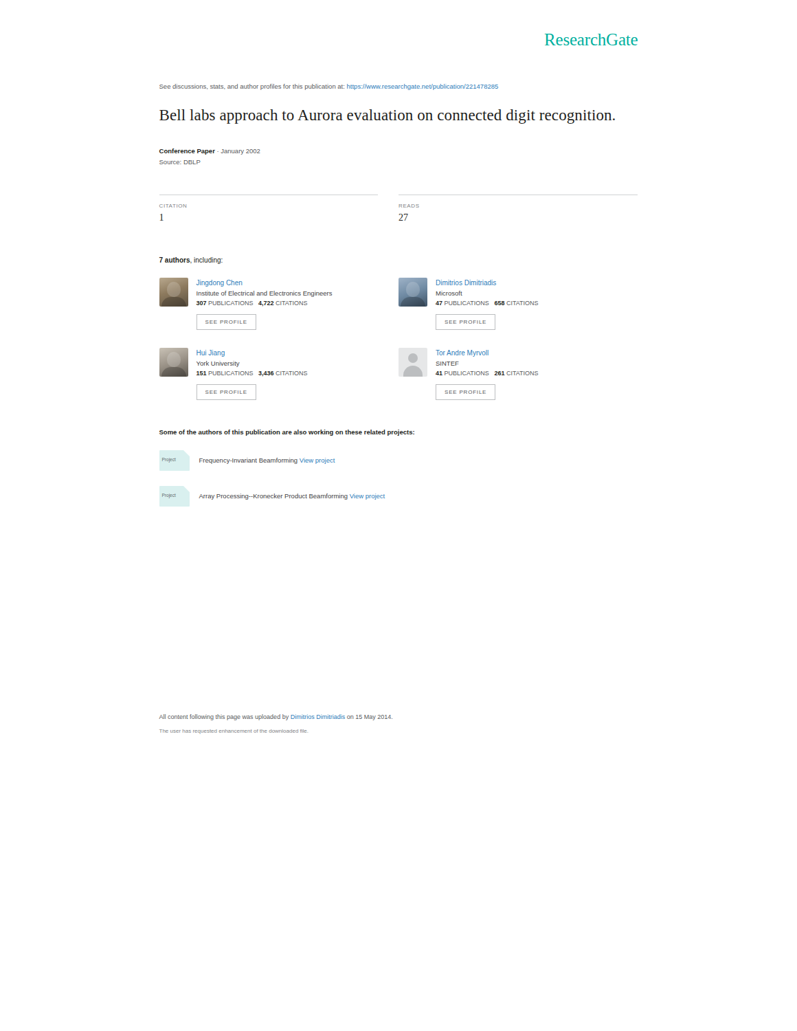ResearchGate
See discussions, stats, and author profiles for this publication at: https://www.researchgate.net/publication/221478285
Bell labs approach to Aurora evaluation on connected digit recognition.
Conference Paper · January 2002
Source: DBLP
CITATION
1
READS
27
7 authors, including:
Jingdong Chen
Institute of Electrical and Electronics Engineers
307 PUBLICATIONS 4,722 CITATIONS
SEE PROFILE
Dimitrios Dimitriadis
Microsoft
47 PUBLICATIONS 658 CITATIONS
SEE PROFILE
Hui Jiang
York University
151 PUBLICATIONS 3,436 CITATIONS
SEE PROFILE
Tor Andre Myrvoll
SINTEF
41 PUBLICATIONS 261 CITATIONS
SEE PROFILE
Some of the authors of this publication are also working on these related projects:
Frequency-Invariant Beamforming View project
Array Processing--Kronecker Product Beamforming View project
All content following this page was uploaded by Dimitrios Dimitriadis on 15 May 2014.
The user has requested enhancement of the downloaded file.